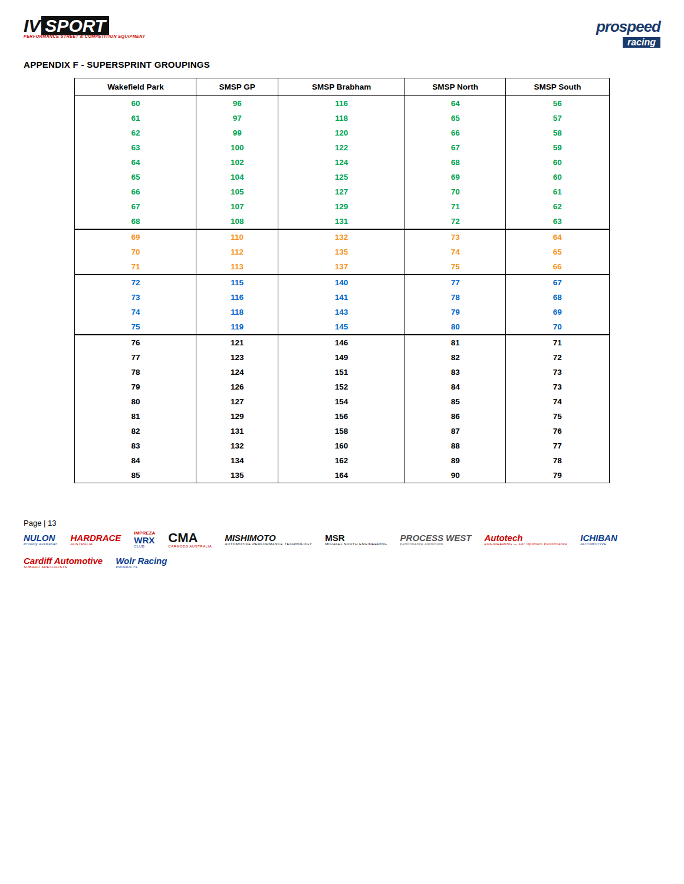IV SPORT
PERFORMANCE STREET & COMPETITION EQUIPMENT
prospeed
racing
APPENDIX F - SUPERSPRINT GROUPINGS
| Wakefield Park | SMSP GP | SMSP Brabham | SMSP North | SMSP South |
| --- | --- | --- | --- | --- |
| 60 | 96 | 116 | 64 | 56 |
| 61 | 97 | 118 | 65 | 57 |
| 62 | 99 | 120 | 66 | 58 |
| 63 | 100 | 122 | 67 | 59 |
| 64 | 102 | 124 | 68 | 60 |
| 65 | 104 | 125 | 69 | 60 |
| 66 | 105 | 127 | 70 | 61 |
| 67 | 107 | 129 | 71 | 62 |
| 68 | 108 | 131 | 72 | 63 |
| 69 | 110 | 132 | 73 | 64 |
| 70 | 112 | 135 | 74 | 65 |
| 71 | 113 | 137 | 75 | 66 |
| 72 | 115 | 140 | 77 | 67 |
| 73 | 116 | 141 | 78 | 68 |
| 74 | 118 | 143 | 79 | 69 |
| 75 | 119 | 145 | 80 | 70 |
| 76 | 121 | 146 | 81 | 71 |
| 77 | 123 | 149 | 82 | 72 |
| 78 | 124 | 151 | 83 | 73 |
| 79 | 126 | 152 | 84 | 73 |
| 80 | 127 | 154 | 85 | 74 |
| 81 | 129 | 156 | 86 | 75 |
| 82 | 131 | 158 | 87 | 76 |
| 83 | 132 | 160 | 88 | 77 |
| 84 | 134 | 162 | 89 | 78 |
| 85 | 135 | 164 | 90 | 79 |
Page | 13
NULONProudly Australian
HARDRACEAUSTRALIA
IMPREZAWRXCLUB
CMACARMODS AUSTRALIA
MISHIMOTOAUTOMOTIVE PERFORMANCE TECHNOLOGY
MSRMICHAEL SOUTH ENGINEERING
PROCESS WESTperformance aluminium
AutotechENGINEERING — For Optimum Performance
ICHIBANAUTOMOTIVE
Cardiff AutomotiveSUBARU SPECIALISTS
Wolr RacingPRODUCTS